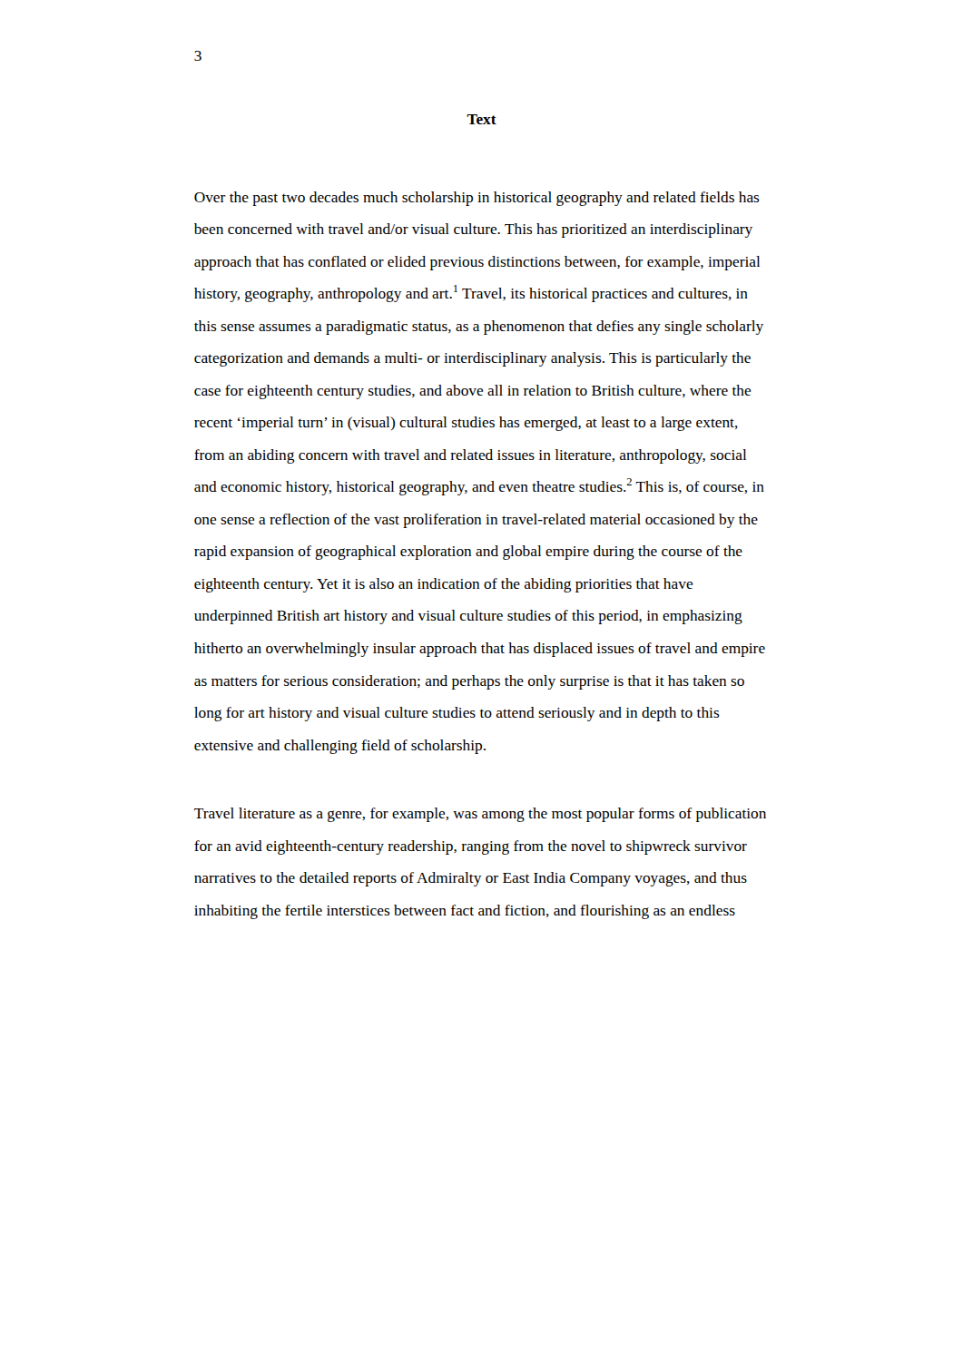3
Text
Over the past two decades much scholarship in historical geography and related fields has been concerned with travel and/or visual culture. This has prioritized an interdisciplinary approach that has conflated or elided previous distinctions between, for example, imperial history, geography, anthropology and art.1 Travel, its historical practices and cultures, in this sense assumes a paradigmatic status, as a phenomenon that defies any single scholarly categorization and demands a multi- or interdisciplinary analysis. This is particularly the case for eighteenth century studies, and above all in relation to British culture, where the recent ‘imperial turn’ in (visual) cultural studies has emerged, at least to a large extent, from an abiding concern with travel and related issues in literature, anthropology, social and economic history, historical geography, and even theatre studies.2 This is, of course, in one sense a reflection of the vast proliferation in travel-related material occasioned by the rapid expansion of geographical exploration and global empire during the course of the eighteenth century. Yet it is also an indication of the abiding priorities that have underpinned British art history and visual culture studies of this period, in emphasizing hitherto an overwhelmingly insular approach that has displaced issues of travel and empire as matters for serious consideration; and perhaps the only surprise is that it has taken so long for art history and visual culture studies to attend seriously and in depth to this extensive and challenging field of scholarship.
Travel literature as a genre, for example, was among the most popular forms of publication for an avid eighteenth-century readership, ranging from the novel to shipwreck survivor narratives to the detailed reports of Admiralty or East India Company voyages, and thus inhabiting the fertile interstices between fact and fiction, and flourishing as an endless